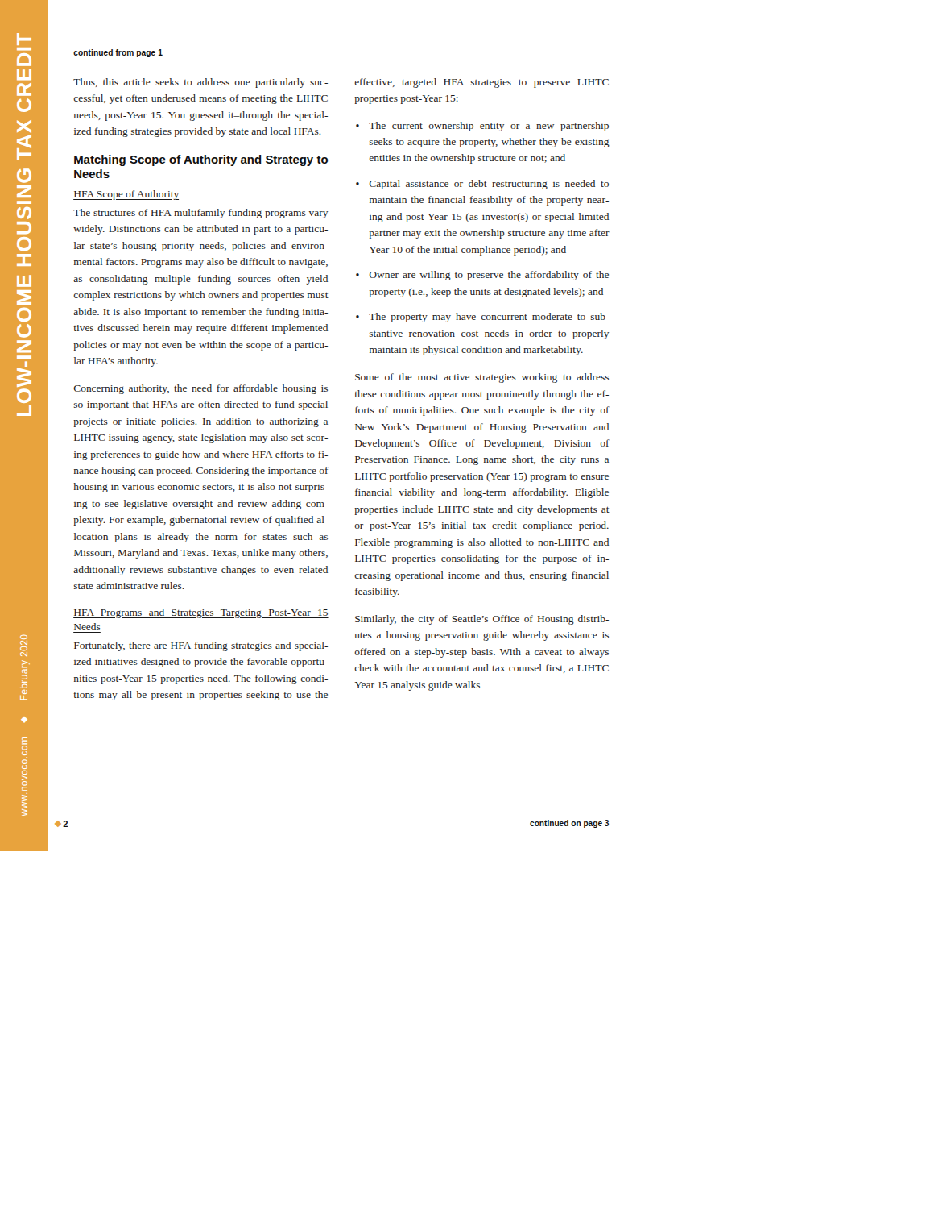LOW-INCOME HOUSING TAX CREDIT
www.novoco.com ◆ February 2020
continued from page 1
Thus, this article seeks to address one particularly successful, yet often underused means of meeting the LIHTC needs, post-Year 15. You guessed it–through the specialized funding strategies provided by state and local HFAs.
Matching Scope of Authority and Strategy to Needs
HFA Scope of Authority
The structures of HFA multifamily funding programs vary widely. Distinctions can be attributed in part to a particular state’s housing priority needs, policies and environmental factors. Programs may also be difficult to navigate, as consolidating multiple funding sources often yield complex restrictions by which owners and properties must abide. It is also important to remember the funding initiatives discussed herein may require different implemented policies or may not even be within the scope of a particular HFA’s authority.
Concerning authority, the need for affordable housing is so important that HFAs are often directed to fund special projects or initiate policies. In addition to authorizing a LIHTC issuing agency, state legislation may also set scoring preferences to guide how and where HFA efforts to finance housing can proceed. Considering the importance of housing in various economic sectors, it is also not surprising to see legislative oversight and review adding complexity. For example, gubernatorial review of qualified allocation plans is already the norm for states such as Missouri, Maryland and Texas. Texas, unlike many others, additionally reviews substantive changes to even related state administrative rules.
HFA Programs and Strategies Targeting Post-Year 15 Needs
Fortunately, there are HFA funding strategies and specialized initiatives designed to provide the favorable opportunities post-Year 15 properties need. The following conditions may all be present in properties seeking to use the effective, targeted HFA strategies to preserve LIHTC properties post-Year 15:
The current ownership entity or a new partnership seeks to acquire the property, whether they be existing entities in the ownership structure or not; and
Capital assistance or debt restructuring is needed to maintain the financial feasibility of the property nearing and post-Year 15 (as investor(s) or special limited partner may exit the ownership structure any time after Year 10 of the initial compliance period); and
Owner are willing to preserve the affordability of the property (i.e., keep the units at designated levels); and
The property may have concurrent moderate to substantive renovation cost needs in order to properly maintain its physical condition and marketability.
Some of the most active strategies working to address these conditions appear most prominently through the efforts of municipalities. One such example is the city of New York’s Department of Housing Preservation and Development’s Office of Development, Division of Preservation Finance. Long name short, the city runs a LIHTC portfolio preservation (Year 15) program to ensure financial viability and long-term affordability. Eligible properties include LIHTC state and city developments at or post-Year 15’s initial tax credit compliance period. Flexible programming is also allotted to non-LIHTC and LIHTC properties consolidating for the purpose of increasing operational income and thus, ensuring financial feasibility.
Similarly, the city of Seattle’s Office of Housing distributes a housing preservation guide whereby assistance is offered on a step-by-step basis. With a caveat to always check with the accountant and tax counsel first, a LIHTC Year 15 analysis guide walks
continued on page 3
❖2